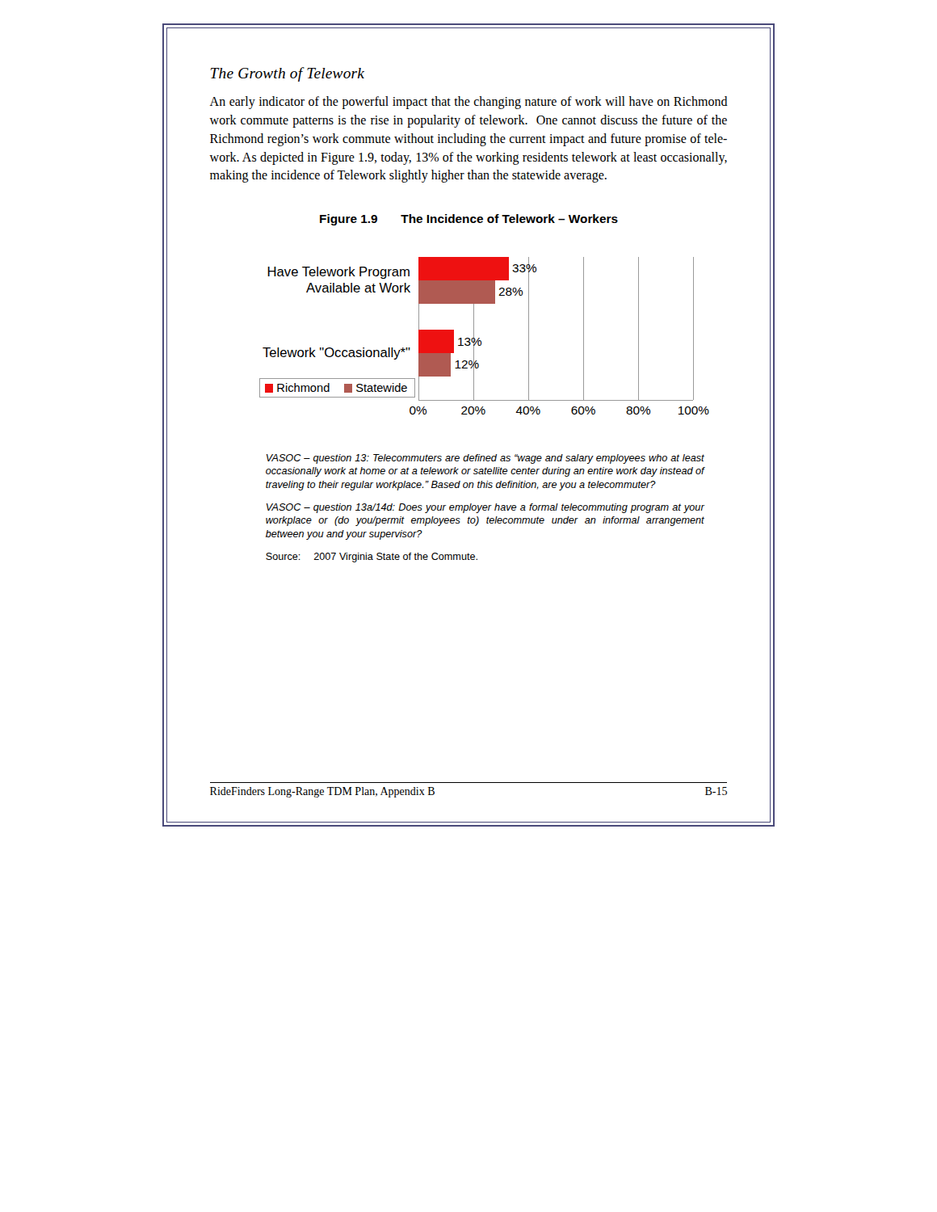The Growth of Telework
An early indicator of the powerful impact that the changing nature of work will have on Richmond work commute patterns is the rise in popularity of telework. One cannot discuss the future of the Richmond region’s work commute without including the current impact and future promise of telework. As depicted in Figure 1.9, today, 13% of the working residents telework at least occasionally, making the incidence of Telework slightly higher than the statewide average.
Figure 1.9 The Incidence of Telework – Workers
Have Telework Program
Available at Work
33%
28%
Telework "Occasionally*"
13%
12%
0% 20% 40% 60% 80% 100%
Richmond Statewide
VASOC – question 13: Telecommuters are defined as “wage and salary employees who at least occasionally work at home or at a telework or satellite center during an entire work day instead of traveling to their regular workplace.” Based on this definition, are you a telecommuter?
VASOC – question 13a/14d: Does your employer have a formal telecommuting program at your workplace or (do you/permit employees to) telecommute under an informal arrangement between you and your supervisor?
Source: 2007 Virginia State of the Commute.
RideFinders Long-Range TDM Plan, Appendix B B-15